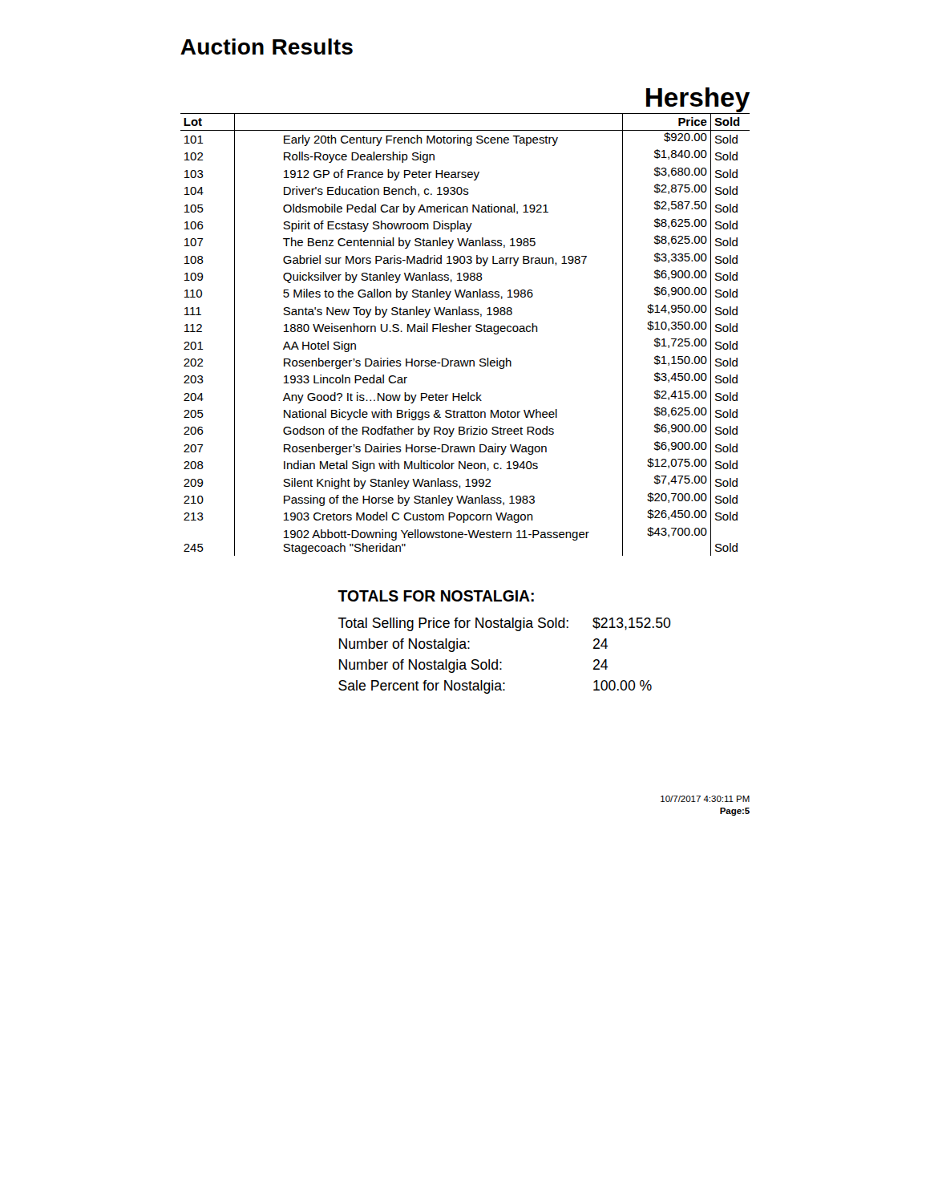Auction Results
Hershey
| Lot | | Price | Sold |
| --- | --- | --- | --- |
| 101 | Early 20th Century French Motoring Scene Tapestry | $920.00 | Sold |
| 102 | Rolls-Royce Dealership Sign | $1,840.00 | Sold |
| 103 | 1912 GP of France by Peter Hearsey | $3,680.00 | Sold |
| 104 | Driver's Education Bench, c. 1930s | $2,875.00 | Sold |
| 105 | Oldsmobile Pedal Car by American National, 1921 | $2,587.50 | Sold |
| 106 | Spirit of Ecstasy Showroom Display | $8,625.00 | Sold |
| 107 | The Benz Centennial by Stanley Wanlass, 1985 | $8,625.00 | Sold |
| 108 | Gabriel sur Mors Paris-Madrid 1903 by Larry Braun, 1987 | $3,335.00 | Sold |
| 109 | Quicksilver by Stanley Wanlass, 1988 | $6,900.00 | Sold |
| 110 | 5 Miles to the Gallon by Stanley Wanlass, 1986 | $6,900.00 | Sold |
| 111 | Santa's New Toy by Stanley Wanlass, 1988 | $14,950.00 | Sold |
| 112 | 1880 Weisenhorn U.S. Mail Flesher Stagecoach | $10,350.00 | Sold |
| 201 | AA Hotel Sign | $1,725.00 | Sold |
| 202 | Rosenberger’s Dairies Horse-Drawn Sleigh | $1,150.00 | Sold |
| 203 | 1933 Lincoln Pedal Car | $3,450.00 | Sold |
| 204 | Any Good? It is…Now by Peter Helck | $2,415.00 | Sold |
| 205 | National Bicycle with Briggs & Stratton Motor Wheel | $8,625.00 | Sold |
| 206 | Godson of the Rodfather by Roy Brizio Street Rods | $6,900.00 | Sold |
| 207 | Rosenberger’s Dairies Horse-Drawn Dairy Wagon | $6,900.00 | Sold |
| 208 | Indian Metal Sign with Multicolor Neon, c. 1940s | $12,075.00 | Sold |
| 209 | Silent Knight by Stanley Wanlass, 1992 | $7,475.00 | Sold |
| 210 | Passing of the Horse by Stanley Wanlass, 1983 | $20,700.00 | Sold |
| 213 | 1903 Cretors Model C Custom Popcorn Wagon | $26,450.00 | Sold |
| 245 | 1902 Abbott-Downing Yellowstone-Western 11-Passenger Stagecoach "Sheridan" | $43,700.00 | Sold |
TOTALS FOR NOSTALGIA:
| Total Selling Price for Nostalgia Sold: | $213,152.50 |
| Number of Nostalgia: | 24 |
| Number of Nostalgia Sold: | 24 |
| Sale Percent for Nostalgia: | 100.00 % |
10/7/2017 4:30:11 PM
Page:5